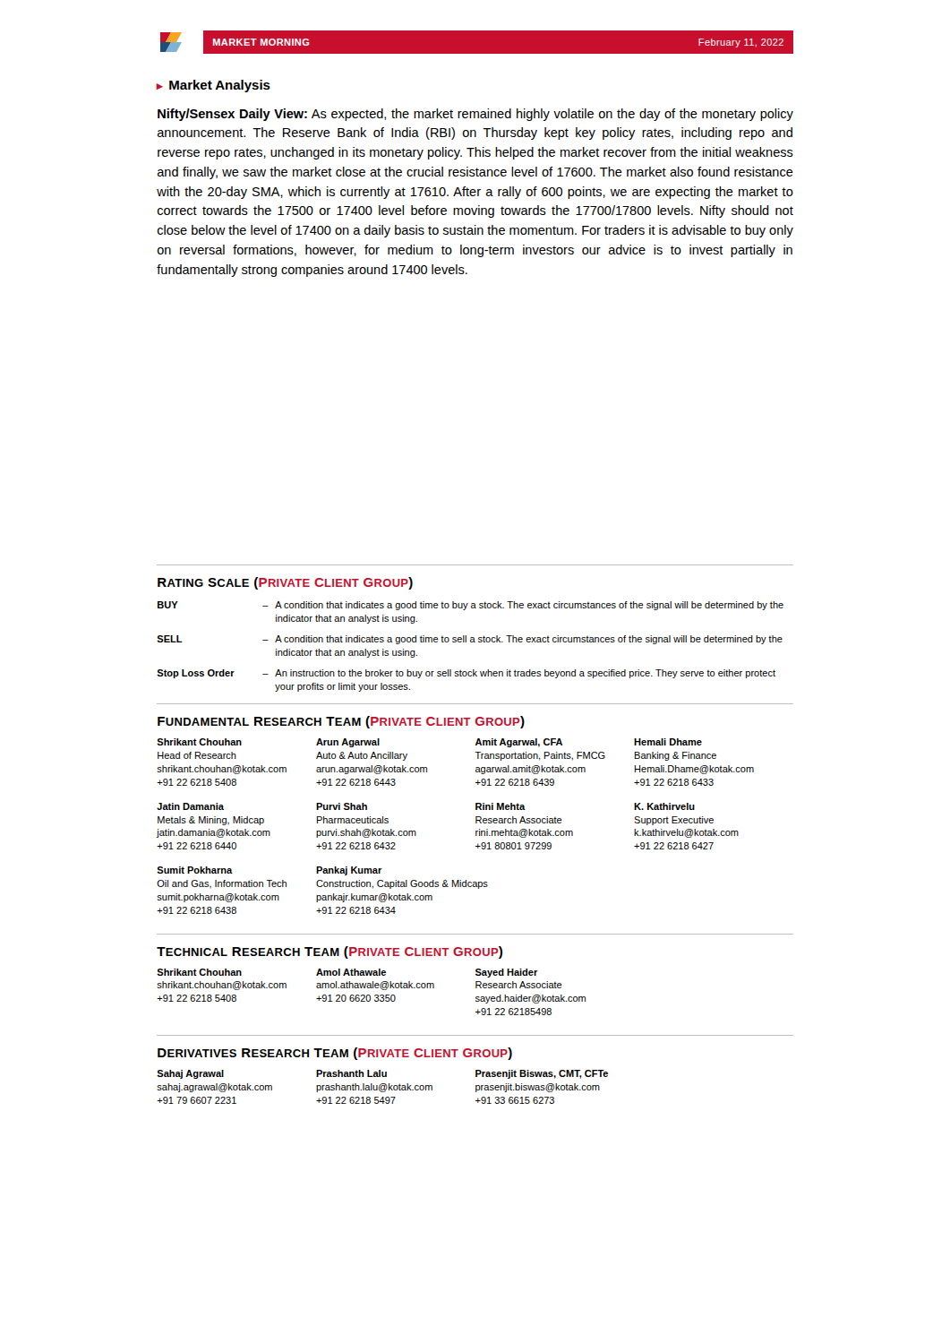Market Morning February 11, 2022
Market Analysis
Nifty/Sensex Daily View: As expected, the market remained highly volatile on the day of the monetary policy announcement. The Reserve Bank of India (RBI) on Thursday kept key policy rates, including repo and reverse repo rates, unchanged in its monetary policy. This helped the market recover from the initial weakness and finally, we saw the market close at the crucial resistance level of 17600. The market also found resistance with the 20-day SMA, which is currently at 17610. After a rally of 600 points, we are expecting the market to correct towards the 17500 or 17400 level before moving towards the 17700/17800 levels. Nifty should not close below the level of 17400 on a daily basis to sustain the momentum. For traders it is advisable to buy only on reversal formations, however, for medium to long-term investors our advice is to invest partially in fundamentally strong companies around 17400 levels.
RATING SCALE (PRIVATE CLIENT GROUP)
| BUY | – | A condition that indicates a good time to buy a stock. The exact circumstances of the signal will be determined by the indicator that an analyst is using. |
| SELL | – | A condition that indicates a good time to sell a stock. The exact circumstances of the signal will be determined by the indicator that an analyst is using. |
| Stop Loss Order | – | An instruction to the broker to buy or sell stock when it trades beyond a specified price. They serve to either protect your profits or limit your losses. |
FUNDAMENTAL RESEARCH TEAM (PRIVATE CLIENT GROUP)
| Shrikant Chouhan Head of Research shrikant.chouhan@kotak.com +91 22 6218 5408 | Arun Agarwal Auto & Auto Ancillary arun.agarwal@kotak.com +91 22 6218 6443 | Amit Agarwal, CFA Transportation, Paints, FMCG agarwal.amit@kotak.com +91 22 6218 6439 | Hemali Dhame Banking & Finance Hemali.Dhame@kotak.com +91 22 6218 6433 |
| Jatin Damania Metals & Mining, Midcap jatin.damania@kotak.com +91 22 6218 6440 | Purvi Shah Pharmaceuticals purvi.shah@kotak.com +91 22 6218 6432 | Rini Mehta Research Associate rini.mehta@kotak.com +91 80801 97299 | K. Kathirvelu Support Executive k.kathirvelu@kotak.com +91 22 6218 6427 |
| Sumit Pokharna Oil and Gas, Information Tech sumit.pokharna@kotak.com +91 22 6218 6438 | Pankaj Kumar Construction, Capital Goods & Midcaps pankajr.kumar@kotak.com +91 22 6218 6434 |
TECHNICAL RESEARCH TEAM (PRIVATE CLIENT GROUP)
| Shrikant Chouhan shrikant.chouhan@kotak.com +91 22 6218 5408 | Amol Athawale amol.athawale@kotak.com +91 20 6620 3350 | Sayed Haider Research Associate sayed.haider@kotak.com +91 22 62185498 | |
DERIVATIVES RESEARCH TEAM (PRIVATE CLIENT GROUP)
| Sahaj Agrawal sahaj.agrawal@kotak.com +91 79 6607 2231 | Prashanth Lalu prashanth.lalu@kotak.com +91 22 6218 5497 | Prasenjit Biswas, CMT, CFTe prasenjit.biswas@kotak.com +91 33 6615 6273 | |